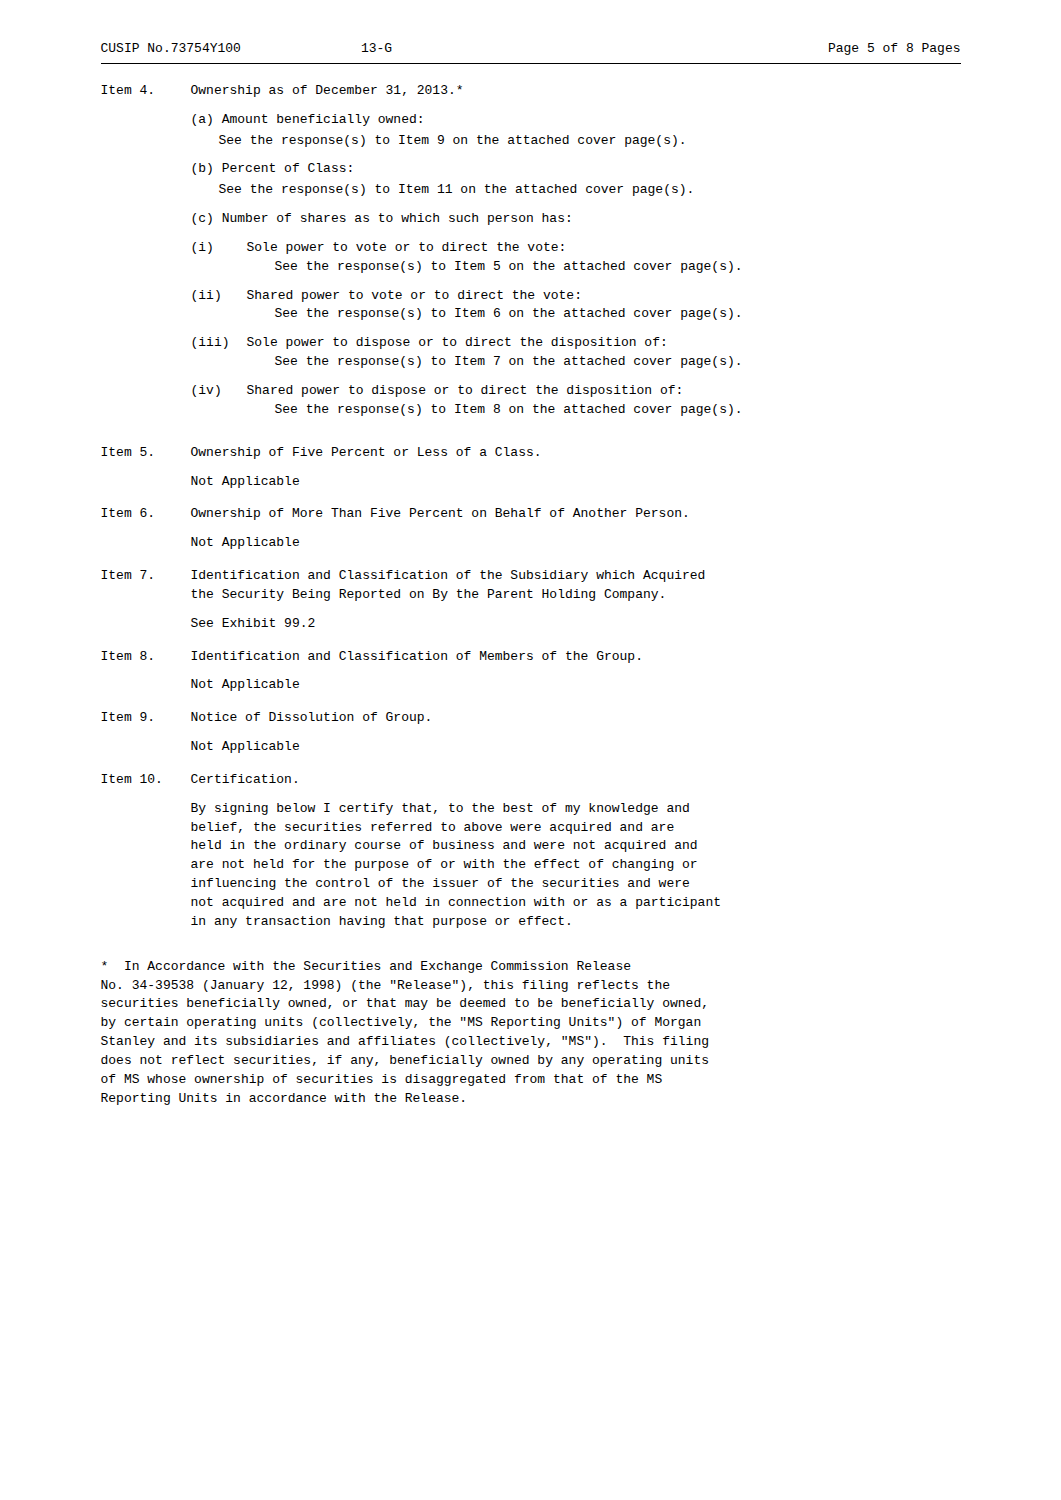CUSIP No.73754Y100 13-G Page 5 of 8 Pages
Item 4.
Ownership as of December 31, 2013.*
(a) Amount beneficially owned:
See the response(s) to Item 9 on the attached cover page(s).
(b) Percent of Class:
See the response(s) to Item 11 on the attached cover page(s).
(c) Number of shares as to which such person has:
(i)
Sole power to vote or to direct the vote:
See the response(s) to Item 5 on the attached cover page(s).
(ii)
Shared power to vote or to direct the vote:
See the response(s) to Item 6 on the attached cover page(s).
(iii)
Sole power to dispose or to direct the disposition of:
See the response(s) to Item 7 on the attached cover page(s).
(iv)
Shared power to dispose or to direct the disposition of:
See the response(s) to Item 8 on the attached cover page(s).
Item 5.
Ownership of Five Percent or Less of a Class.
Not Applicable
Item 6.
Ownership of More Than Five Percent on Behalf of Another Person.
Not Applicable
Item 7.
Identification and Classification of the Subsidiary which Acquired
the Security Being Reported on By the Parent Holding Company.
See Exhibit 99.2
Item 8.
Identification and Classification of Members of the Group.
Not Applicable
Item 9.
Notice of Dissolution of Group.
Not Applicable
Item 10.
Certification.
By signing below I certify that, to the best of my knowledge and
belief, the securities referred to above were acquired and are
held in the ordinary course of business and were not acquired and
are not held for the purpose of or with the effect of changing or
influencing the control of the issuer of the securities and were
not acquired and are not held in connection with or as a participant
in any transaction having that purpose or effect.
* In Accordance with the Securities and Exchange Commission Release
No. 34-39538 (January 12, 1998) (the "Release"), this filing reflects the
securities beneficially owned, or that may be deemed to be beneficially owned,
by certain operating units (collectively, the "MS Reporting Units") of Morgan
Stanley and its subsidiaries and affiliates (collectively, "MS"). This filing
does not reflect securities, if any, beneficially owned by any operating units
of MS whose ownership of securities is disaggregated from that of the MS
Reporting Units in accordance with the Release.